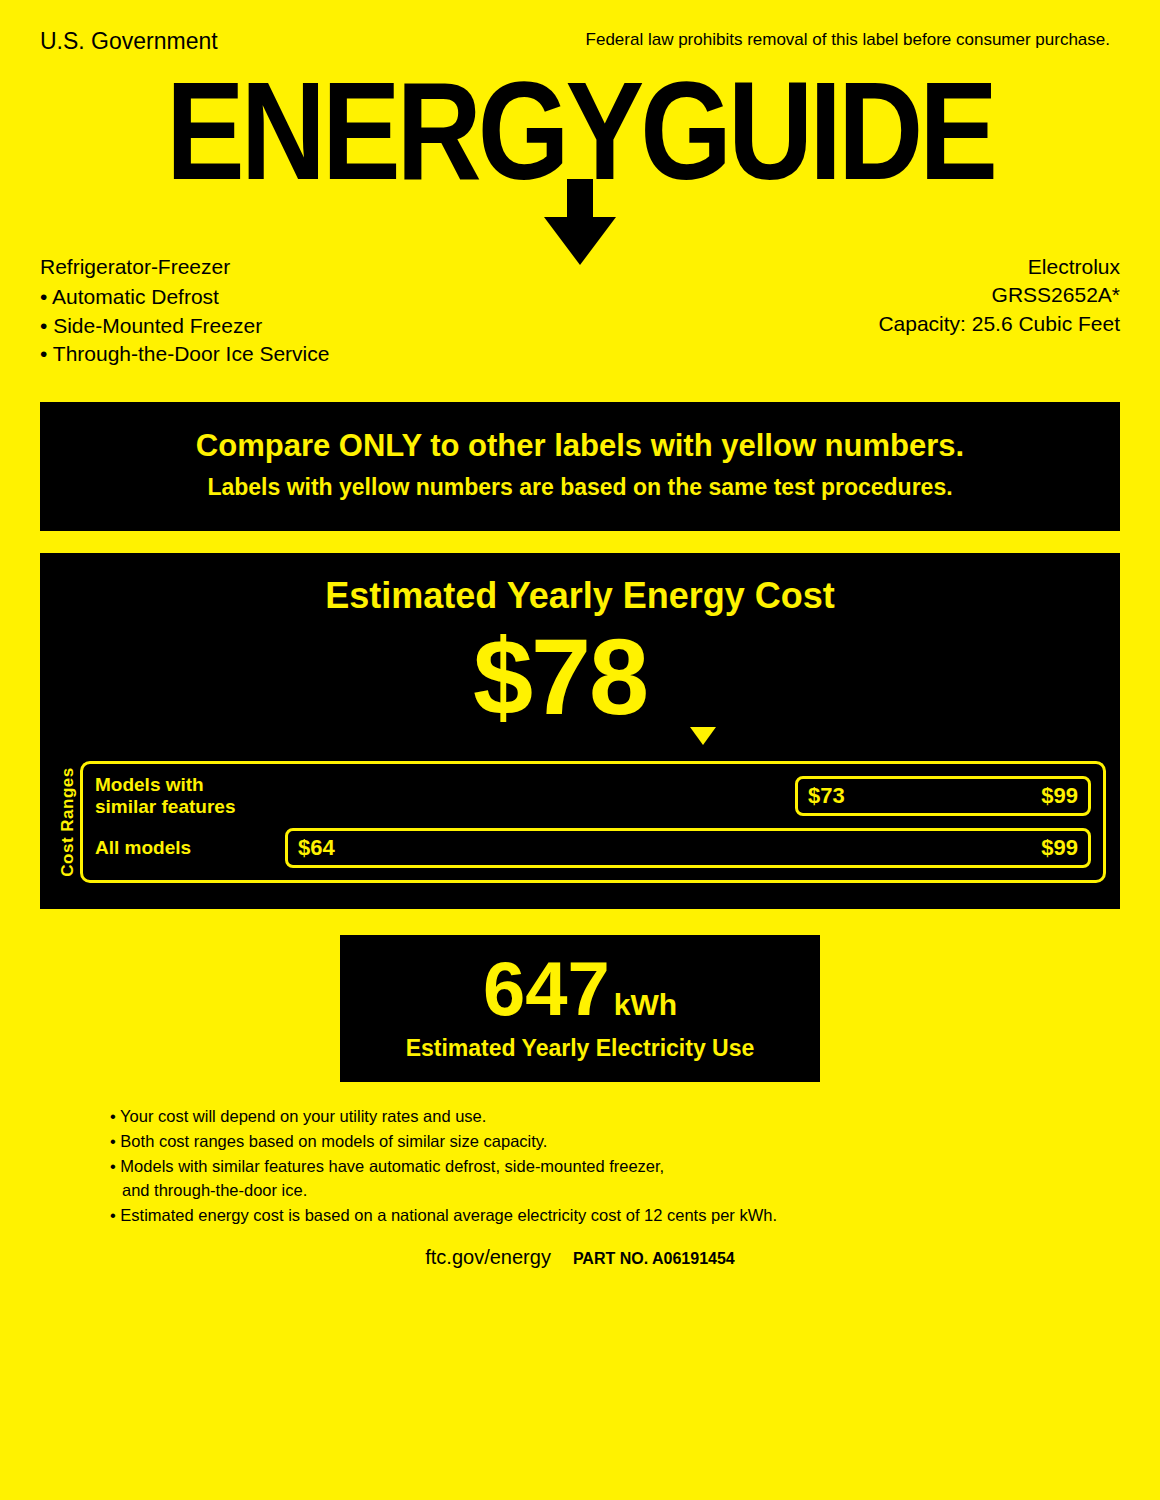U.S. Government
Federal law prohibits removal of this label before consumer purchase.
ENERGYGUIDE
Refrigerator-Freezer
• Automatic Defrost
• Side-Mounted Freezer
• Through-the-Door Ice Service
Electrolux
GRSS2652A*
Capacity: 25.6 Cubic Feet
Compare ONLY to other labels with yellow numbers.
Labels with yellow numbers are based on the same test procedures.
Estimated Yearly Energy Cost
$78
Cost Ranges
Models with
similar features
$73 $99
All models
$64 $99
647kWh
Estimated Yearly Electricity Use
• Your cost will depend on your utility rates and use.
• Both cost ranges based on models of similar size capacity.
• Models with similar features have automatic defrost, side-mounted freezer,
and through-the-door ice.
• Estimated energy cost is based on a national average electricity cost of 12 cents per kWh.
ftc.gov/energy PART NO. A06191454